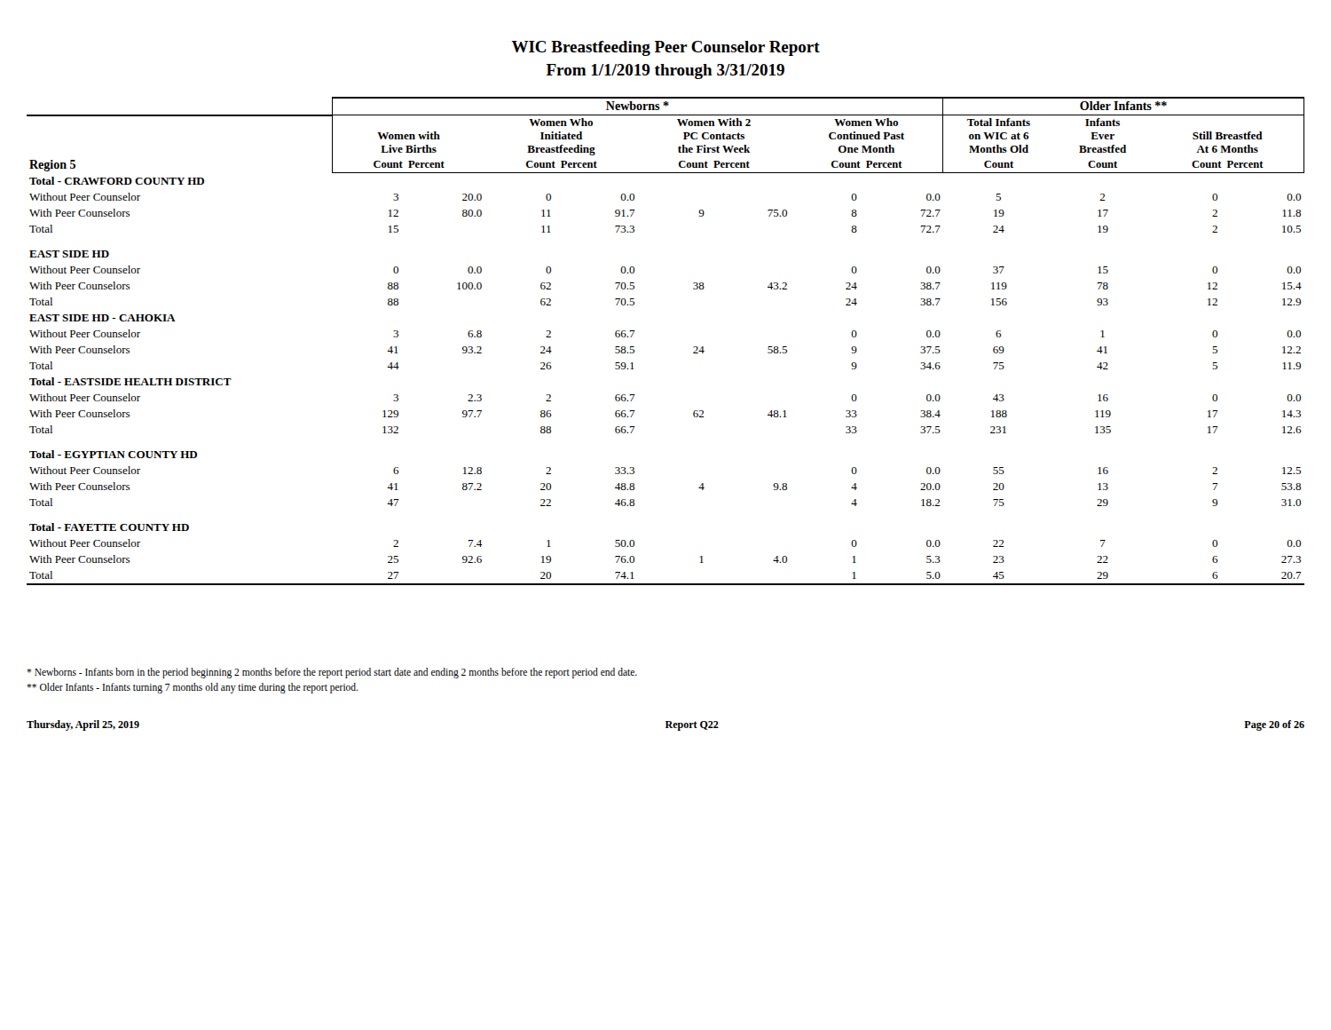WIC Breastfeeding Peer Counselor Report
From 1/1/2019 through 3/31/2019
| | Newborns * | Older Infants ** |
| Region 5 | Women with Live Births | Women Who Initiated Breastfeeding | Women With 2 PC Contacts the First Week | Women Who Continued Past One Month | Total Infants on WIC at 6 Months Old | Infants Ever Breastfed | Still Breastfed At 6 Months |
| Count Percent | Count Percent | Count Percent | Count Percent | Count | Count | Count Percent |
| Total - CRAWFORD COUNTY HD | |
| Without Peer Counselor | 3 | 20.0 | 0 | 0.0 | | | 0 | 0.0 | 5 | 2 | 0 | 0.0 |
| With Peer Counselors | 12 | 80.0 | 11 | 91.7 | 9 | 75.0 | 8 | 72.7 | 19 | 17 | 2 | 11.8 |
| Total | 15 | | 11 | 73.3 | | | 8 | 72.7 | 24 | 19 | 2 | 10.5 |
| EAST SIDE HD | |
| Without Peer Counselor | 0 | 0.0 | 0 | 0.0 | | | 0 | 0.0 | 37 | 15 | 0 | 0.0 |
| With Peer Counselors | 88 | 100.0 | 62 | 70.5 | 38 | 43.2 | 24 | 38.7 | 119 | 78 | 12 | 15.4 |
| Total | 88 | | 62 | 70.5 | | | 24 | 38.7 | 156 | 93 | 12 | 12.9 |
| EAST SIDE HD - CAHOKIA | |
| Without Peer Counselor | 3 | 6.8 | 2 | 66.7 | | | 0 | 0.0 | 6 | 1 | 0 | 0.0 |
| With Peer Counselors | 41 | 93.2 | 24 | 58.5 | 24 | 58.5 | 9 | 37.5 | 69 | 41 | 5 | 12.2 |
| Total | 44 | | 26 | 59.1 | | | 9 | 34.6 | 75 | 42 | 5 | 11.9 |
| Total - EASTSIDE HEALTH DISTRICT | |
| Without Peer Counselor | 3 | 2.3 | 2 | 66.7 | | | 0 | 0.0 | 43 | 16 | 0 | 0.0 |
| With Peer Counselors | 129 | 97.7 | 86 | 66.7 | 62 | 48.1 | 33 | 38.4 | 188 | 119 | 17 | 14.3 |
| Total | 132 | | 88 | 66.7 | | | 33 | 37.5 | 231 | 135 | 17 | 12.6 |
| Total - EGYPTIAN COUNTY HD | |
| Without Peer Counselor | 6 | 12.8 | 2 | 33.3 | | | 0 | 0.0 | 55 | 16 | 2 | 12.5 |
| With Peer Counselors | 41 | 87.2 | 20 | 48.8 | 4 | 9.8 | 4 | 20.0 | 20 | 13 | 7 | 53.8 |
| Total | 47 | | 22 | 46.8 | | | 4 | 18.2 | 75 | 29 | 9 | 31.0 |
| Total - FAYETTE COUNTY HD | |
| Without Peer Counselor | 2 | 7.4 | 1 | 50.0 | | | 0 | 0.0 | 22 | 7 | 0 | 0.0 |
| With Peer Counselors | 25 | 92.6 | 19 | 76.0 | 1 | 4.0 | 1 | 5.3 | 23 | 22 | 6 | 27.3 |
| Total | 27 | | 20 | 74.1 | | | 1 | 5.0 | 45 | 29 | 6 | 20.7 |
* Newborns - Infants born in the period beginning 2 months before the report period start date and ending 2 months before the report period end date.
** Older Infants - Infants turning 7 months old any time during the report period.
Thursday, April 25, 2019
Report Q22
Page 20 of 26